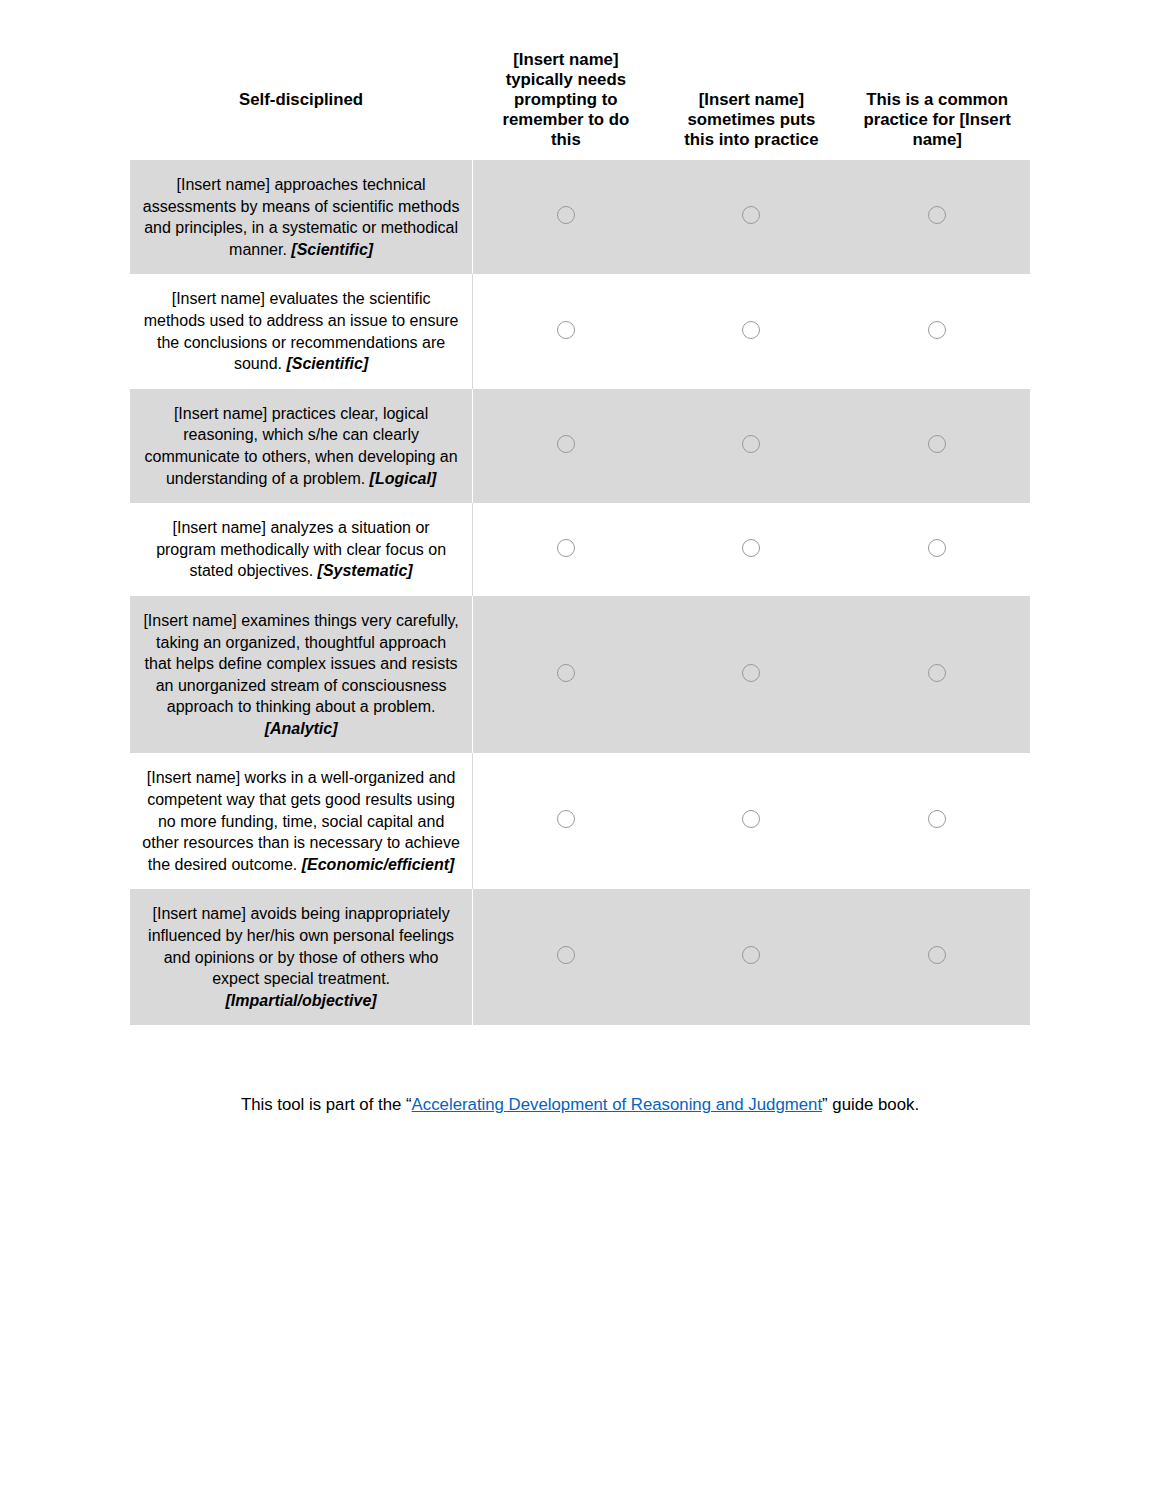| Self-disciplined | [Insert name] typically needs prompting to remember to do this | [Insert name] sometimes puts this into practice | This is a common practice for [Insert name] |
| --- | --- | --- | --- |
| [Insert name] approaches technical assessments by means of scientific methods and principles, in a systematic or methodical manner. [Scientific] | | | |
| [Insert name] evaluates the scientific methods used to address an issue to ensure the conclusions or recommendations are sound. [Scientific] | | | |
| [Insert name] practices clear, logical reasoning, which s/he can clearly communicate to others, when developing an understanding of a problem. [Logical] | | | |
| [Insert name] analyzes a situation or program methodically with clear focus on stated objectives. [Systematic] | | | |
| [Insert name] examines things very carefully, taking an organized, thoughtful approach that helps define complex issues and resists an unorganized stream of consciousness approach to thinking about a problem. [Analytic] | | | |
| [Insert name] works in a well-organized and competent way that gets good results using no more funding, time, social capital and other resources than is necessary to achieve the desired outcome. [Economic/efficient] | | | |
| [Insert name] avoids being inappropriately influenced by her/his own personal feelings and opinions or by those of others who expect special treatment. [Impartial/objective] | | | |
This tool is part of the “Accelerating Development of Reasoning and Judgment” guide book.